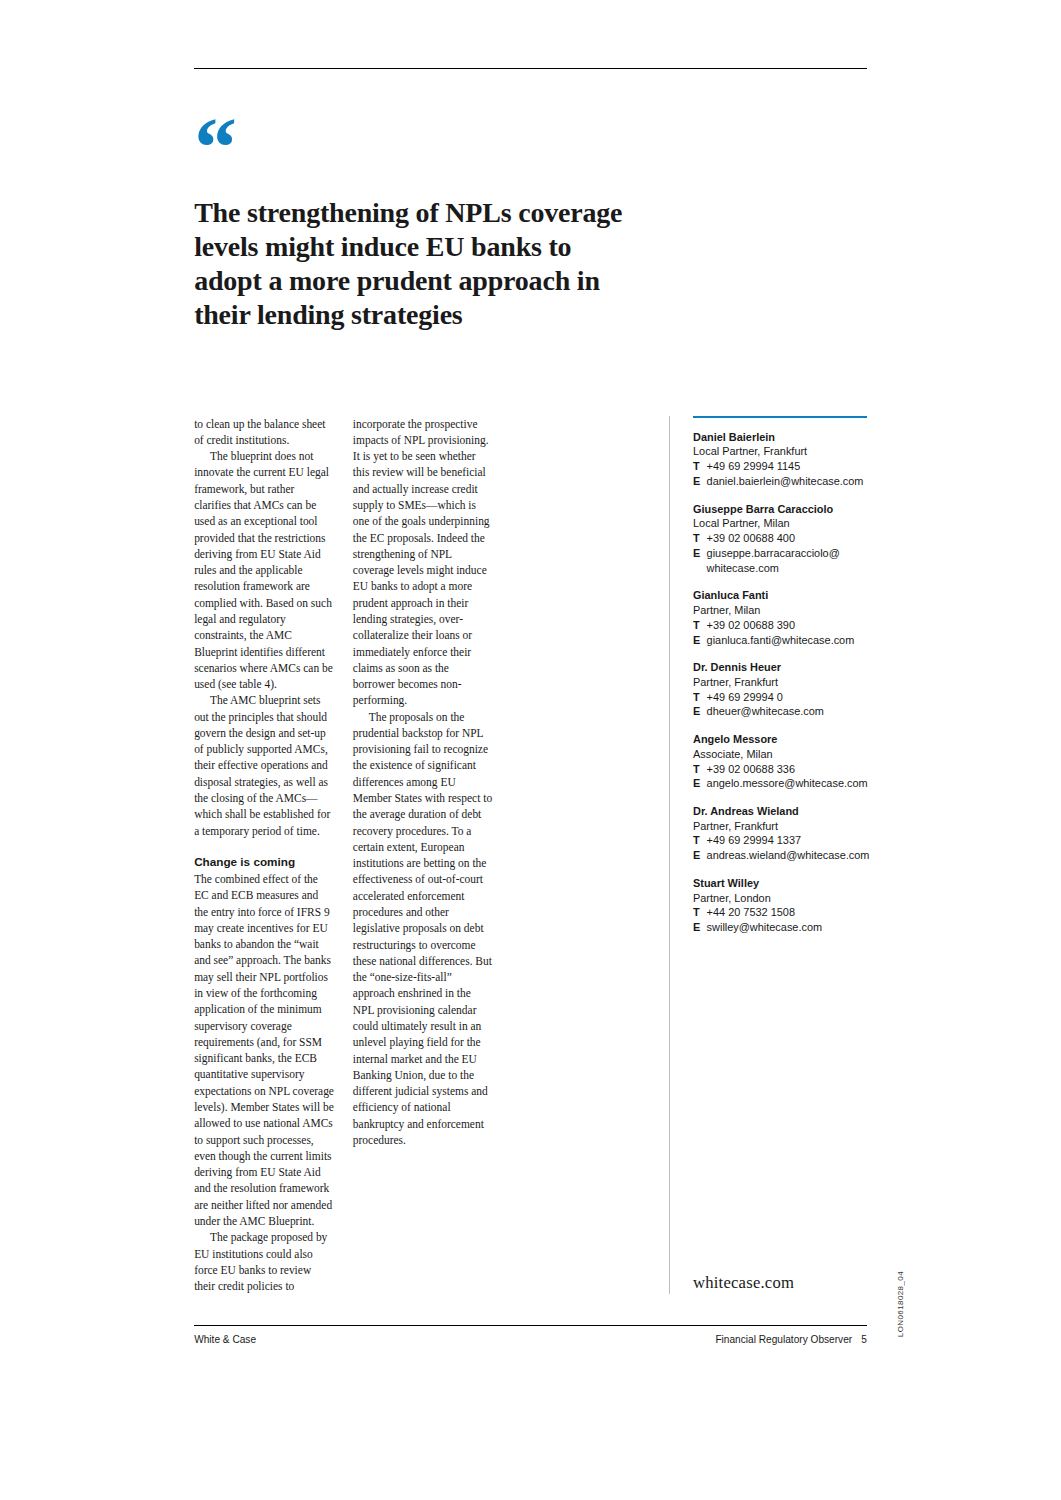“
The strengthening of NPLs coverage levels might induce EU banks to adopt a more prudent approach in their lending strategies
to clean up the balance sheet of credit institutions.
The blueprint does not innovate the current EU legal framework, but rather clarifies that AMCs can be used as an exceptional tool provided that the restrictions deriving from EU State Aid rules and the applicable resolution framework are complied with. Based on such legal and regulatory constraints, the AMC Blueprint identifies different scenarios where AMCs can be used (see table 4).
The AMC blueprint sets out the principles that should govern the design and set-up of publicly supported AMCs, their effective operations and disposal strategies, as well as the closing of the AMCs—which shall be established for a temporary period of time.
Change is coming
The combined effect of the EC and ECB measures and the entry into force of IFRS 9 may create incentives for EU banks to abandon the “wait and see” approach. The banks may sell their NPL portfolios in view of the forthcoming application of the minimum supervisory coverage requirements (and, for SSM significant banks, the ECB quantitative supervisory expectations on NPL coverage levels). Member States will be allowed to use national AMCs to support such processes, even though the current limits deriving from EU State Aid and the resolution framework are neither lifted nor amended under the AMC Blueprint.
The package proposed by EU institutions could also force EU banks to review their credit policies to
incorporate the prospective impacts of NPL provisioning. It is yet to be seen whether this review will be beneficial and actually increase credit supply to SMEs—which is one of the goals underpinning the EC proposals. Indeed the strengthening of NPL coverage levels might induce EU banks to adopt a more prudent approach in their lending strategies, over-collateralize their loans or immediately enforce their claims as soon as the borrower becomes non-performing.
The proposals on the prudential backstop for NPL provisioning fail to recognize the existence of significant differences among EU Member States with respect to the average duration of debt recovery procedures. To a certain extent, European institutions are betting on the effectiveness of out-of-court accelerated enforcement procedures and other legislative proposals on debt restructurings to overcome these national differences. But the “one-size-fits-all” approach enshrined in the NPL provisioning calendar could ultimately result in an unlevel playing field for the internal market and the EU Banking Union, due to the different judicial systems and efficiency of national bankruptcy and enforcement procedures.
Daniel Baierlein
Local Partner, Frankfurt
T+49 69 29994 1145
Edaniel.baierlein@whitecase.com
Giuseppe Barra Caracciolo
Local Partner, Milan
T+39 02 00688 400
Egiuseppe.barracaracciolo@
whitecase.com
Gianluca Fanti
Partner, Milan
T+39 02 00688 390
Egianluca.fanti@whitecase.com
Dr. Dennis Heuer
Partner, Frankfurt
T+49 69 29994 0
Edheuer@whitecase.com
Angelo Messore
Associate, Milan
T+39 02 00688 336
Eangelo.messore@whitecase.com
Dr. Andreas Wieland
Partner, Frankfurt
T+49 69 29994 1337
Eandreas.wieland@whitecase.com
Stuart Willey
Partner, London
T+44 20 7532 1508
Eswilley@whitecase.com
whitecase.com
White & Case
Financial Regulatory Observer 5
LON0618028_04